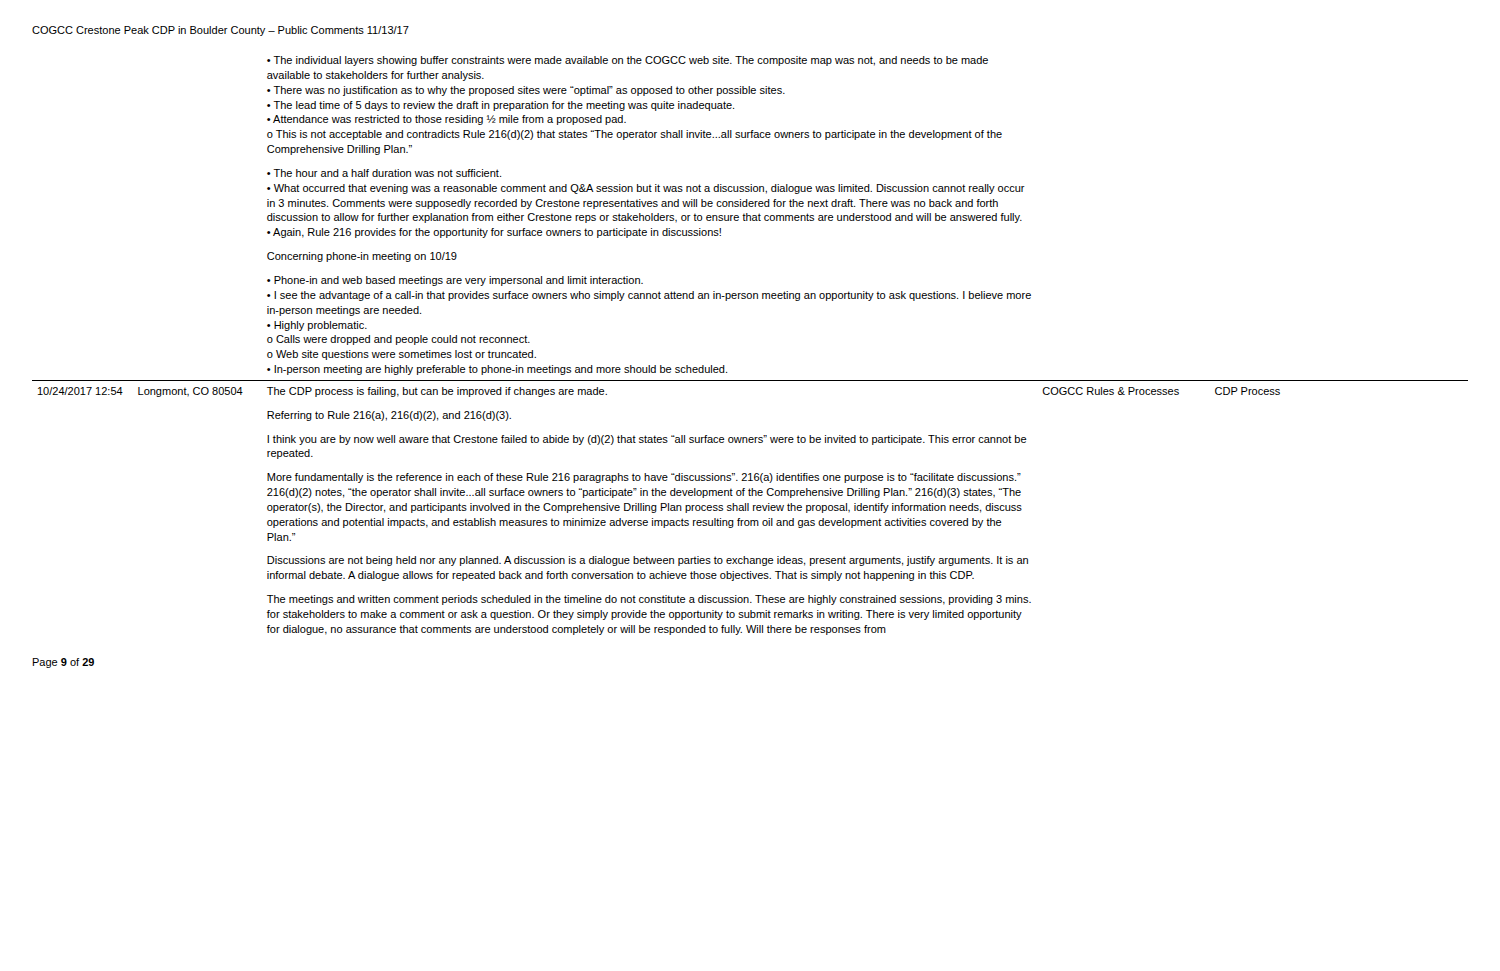COGCC Crestone Peak CDP in Boulder County – Public Comments 11/13/17
| | | • The individual layers showing buffer constraints were made available on the COGCC web site. The composite map was not, and needs to be made available to stakeholders for further analysis. • There was no justification as to why the proposed sites were “optimal” as opposed to other possible sites. • The lead time of 5 days to review the draft in preparation for the meeting was quite inadequate. • Attendance was restricted to those residing ½ mile from a proposed pad. o This is not acceptable and contradicts Rule 216(d)(2) that states “The operator shall invite...all surface owners to participate in the development of the Comprehensive Drilling Plan.” • The hour and a half duration was not sufficient. • What occurred that evening was a reasonable comment and Q&A session but it was not a discussion, dialogue was limited. Discussion cannot really occur in 3 minutes. Comments were supposedly recorded by Crestone representatives and will be considered for the next draft. There was no back and forth discussion to allow for further explanation from either Crestone reps or stakeholders, or to ensure that comments are understood and will be answered fully. • Again, Rule 216 provides for the opportunity for surface owners to participate in discussions! Concerning phone-in meeting on 10/19 • Phone-in and web based meetings are very impersonal and limit interaction. • I see the advantage of a call-in that provides surface owners who simply cannot attend an in-person meeting an opportunity to ask questions. I believe more in-person meetings are needed. • Highly problematic. o Calls were dropped and people could not reconnect. o Web site questions were sometimes lost or truncated. • In-person meeting are highly preferable to phone-in meetings and more should be scheduled. | | | |
| 10/24/2017 12:54 | Longmont, CO 80504 | The CDP process is failing, but can be improved if changes are made. Referring to Rule 216(a), 216(d)(2), and 216(d)(3). I think you are by now well aware that Crestone failed to abide by (d)(2) that states “all surface owners” were to be invited to participate. This error cannot be repeated. More fundamentally is the reference in each of these Rule 216 paragraphs to have “discussions”. 216(a) identifies one purpose is to “facilitate discussions.” 216(d)(2) notes, “the operator shall invite...all surface owners to “participate” in the development of the Comprehensive Drilling Plan.” 216(d)(3) states, “The operator(s), the Director, and participants involved in the Comprehensive Drilling Plan process shall review the proposal, identify information needs, discuss operations and potential impacts, and establish measures to minimize adverse impacts resulting from oil and gas development activities covered by the Plan.” Discussions are not being held nor any planned. A discussion is a dialogue between parties to exchange ideas, present arguments, justify arguments. It is an informal debate. A dialogue allows for repeated back and forth conversation to achieve those objectives. That is simply not happening in this CDP. The meetings and written comment periods scheduled in the timeline do not constitute a discussion. These are highly constrained sessions, providing 3 mins. for stakeholders to make a comment or ask a question. Or they simply provide the opportunity to submit remarks in writing. There is very limited opportunity for dialogue, no assurance that comments are understood completely or will be responded to fully. Will there be responses from | COGCC Rules & Processes | CDP Process | |
Page 9 of 29